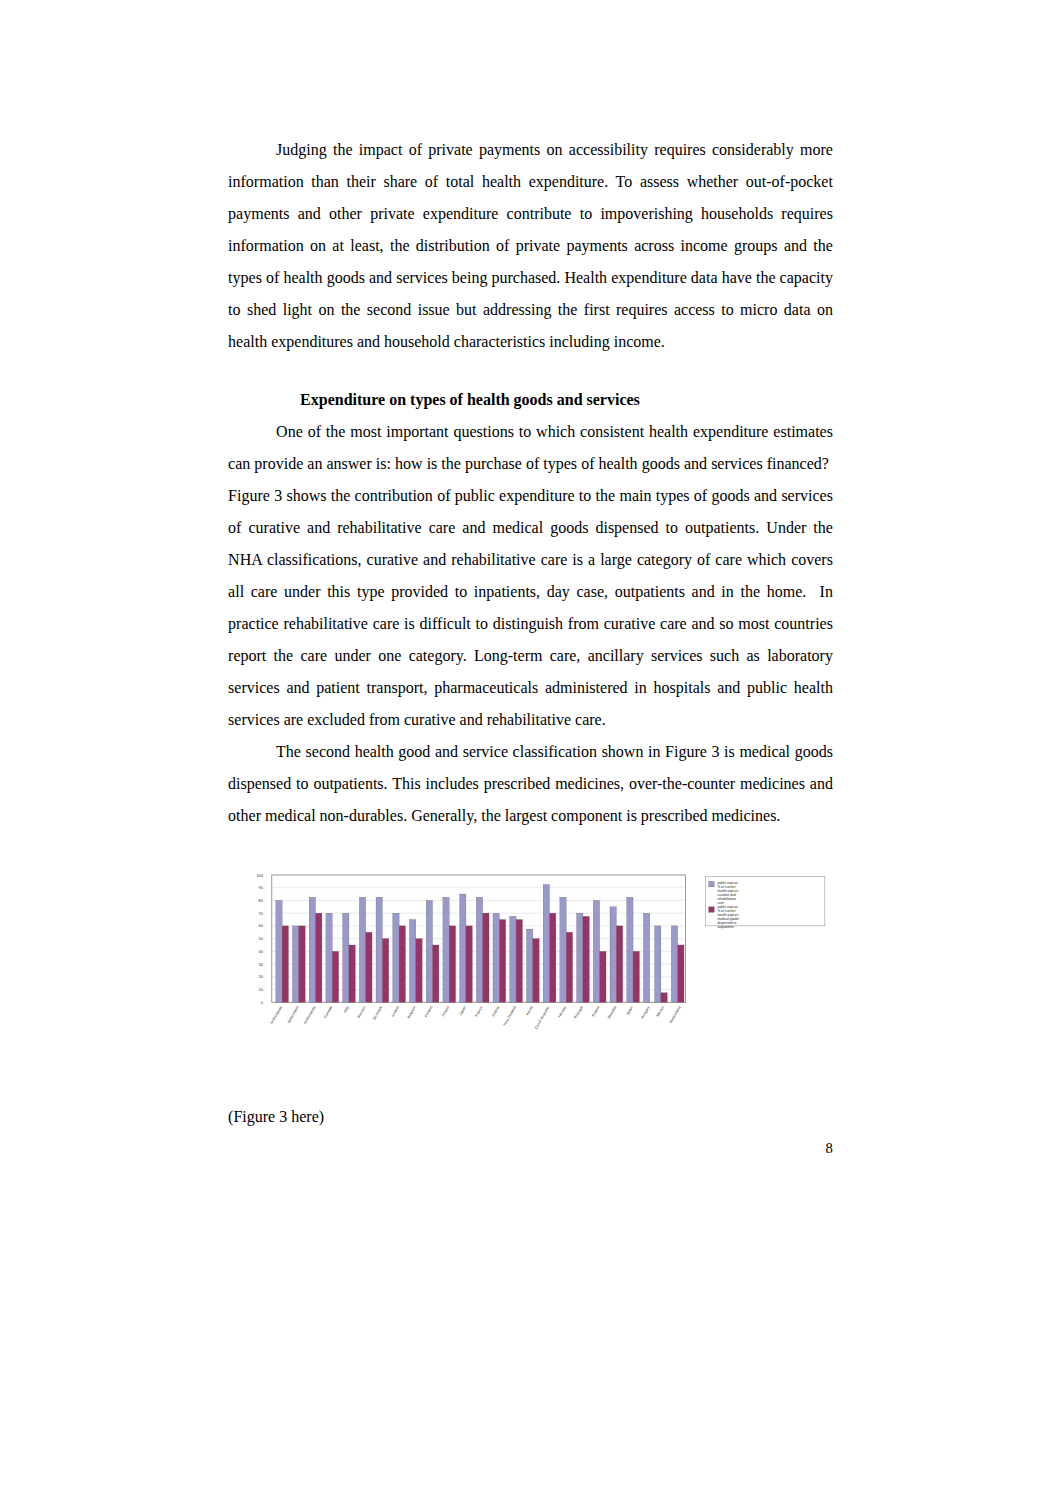Judging the impact of private payments on accessibility requires considerably more information than their share of total health expenditure. To assess whether out-of-pocket payments and other private expenditure contribute to impoverishing households requires information on at least, the distribution of private payments across income groups and the types of health goods and services being purchased. Health expenditure data have the capacity to shed light on the second issue but addressing the first requires access to micro data on health expenditures and household characteristics including income.
Expenditure on types of health goods and services
One of the most important questions to which consistent health expenditure estimates can provide an answer is: how is the purchase of types of health goods and services financed? Figure 3 shows the contribution of public expenditure to the main types of goods and services of curative and rehabilitative care and medical goods dispensed to outpatients. Under the NHA classifications, curative and rehabilitative care is a large category of care which covers all care under this type provided to inpatients, day case, outpatients and in the home. In practice rehabilitative care is difficult to distinguish from curative care and so most countries report the care under one category. Long-term care, ancillary services such as laboratory services and patient transport, pharmaceuticals administered in hospitals and public health services are excluded from curative and rehabilitative care.
The second health good and service classification shown in Figure 3 is medical goods dispensed to outpatients. This includes prescribed medicines, over-the-counter medicines and other medical non-durables. Generally, the largest component is prescribed medicines.
100 90 80 70 60 50 40 30 20 10 0 Netherlands Switzerland Netherlands Canada Italy Sweden Denmark Iceland Belgium Finland Ireland Japan France Austria New Zealand Korea Czech Republic Norway Portugal Poland Slovakia Spain Hungary Mexico Switzerland public expt as % of current health expt on curative and rehabilitative care public expt as % of current health expt on medical goods dispensed to outpatients
(Figure 3 here)
8